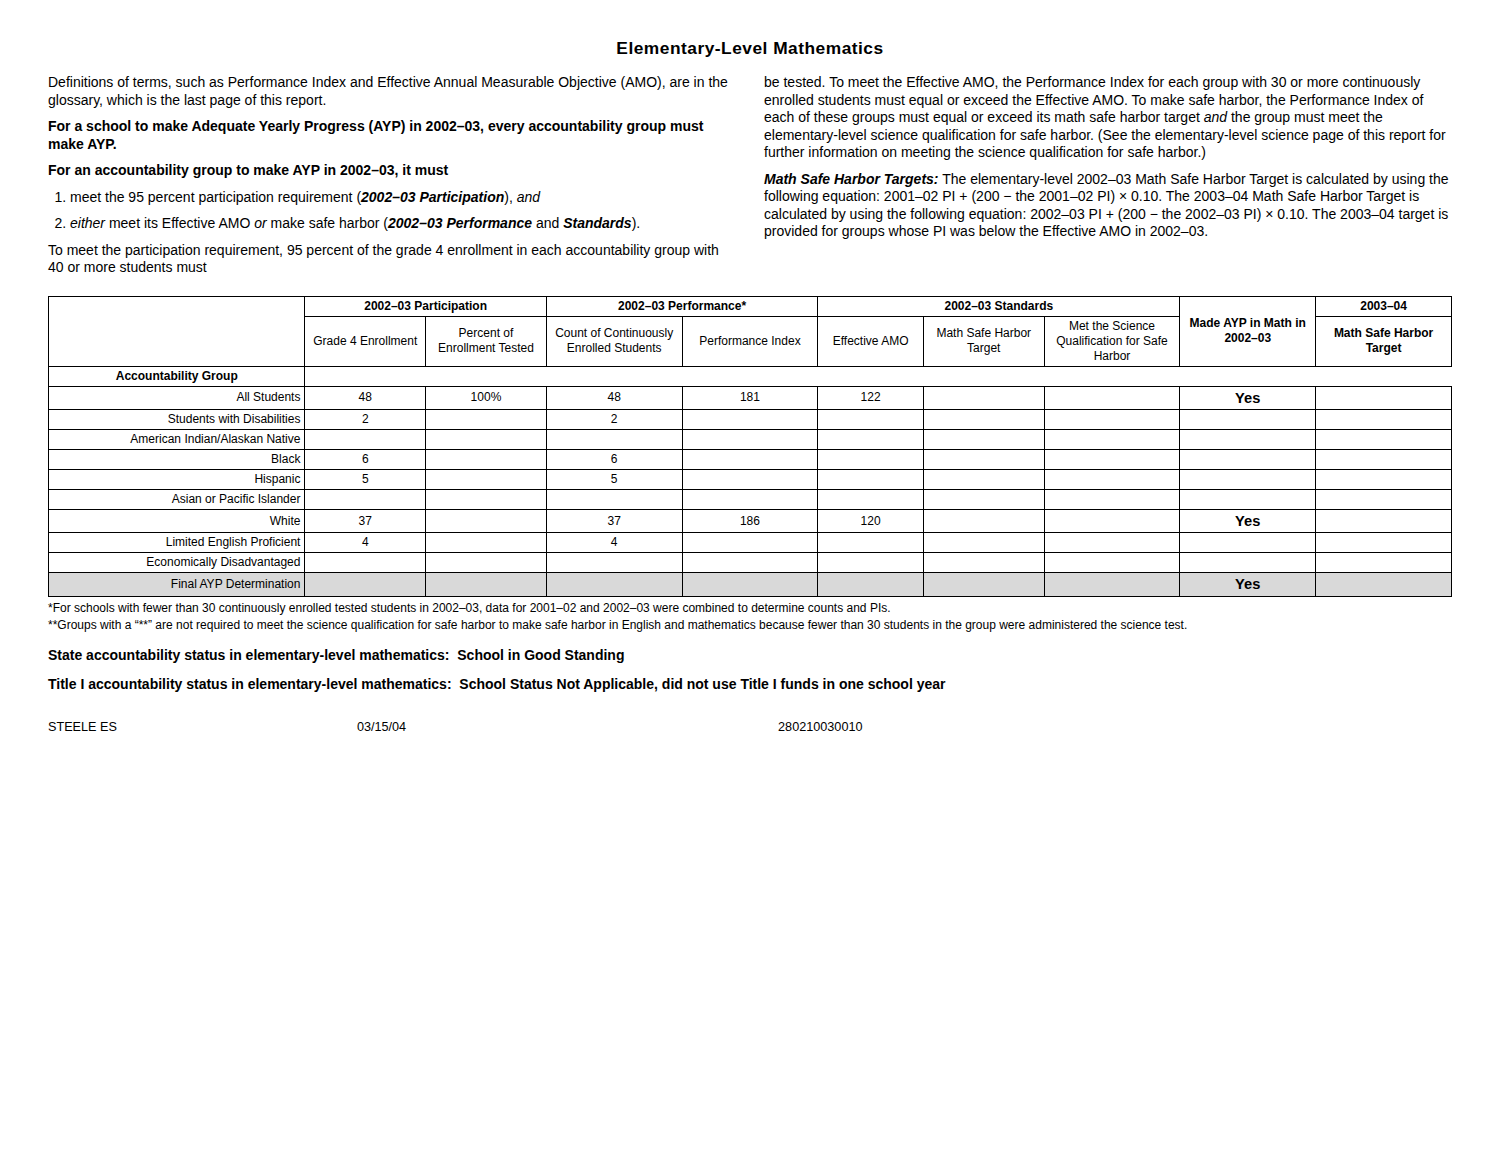Elementary-Level Mathematics
Definitions of terms, such as Performance Index and Effective Annual Measurable Objective (AMO), are in the glossary, which is the last page of this report.
For a school to make Adequate Yearly Progress (AYP) in 2002–03, every accountability group must make AYP.
For an accountability group to make AYP in 2002–03, it must
meet the 95 percent participation requirement (2002–03 Participation), and
either meet its Effective AMO or make safe harbor (2002–03 Performance and Standards).
To meet the participation requirement, 95 percent of the grade 4 enrollment in each accountability group with 40 or more students must
be tested. To meet the Effective AMO, the Performance Index for each group with 30 or more continuously enrolled students must equal or exceed the Effective AMO. To make safe harbor, the Performance Index of each of these groups must equal or exceed its math safe harbor target and the group must meet the elementary-level science qualification for safe harbor. (See the elementary-level science page of this report for further information on meeting the science qualification for safe harbor.)
Math Safe Harbor Targets: The elementary-level 2002–03 Math Safe Harbor Target is calculated by using the following equation: 2001–02 PI + (200 − the 2001–02 PI) × 0.10. The 2003–04 Math Safe Harbor Target is calculated by using the following equation: 2002–03 PI + (200 − the 2002–03 PI) × 0.10. The 2003–04 target is provided for groups whose PI was below the Effective AMO in 2002–03.
| | 2002–03 Participation | 2002–03 Performance* | 2002–03 Standards | Made AYP in Math in 2002–03 | 2003–04 |
| --- | --- | --- | --- | --- | --- |
| Grade 4 Enrollment | Percent of Enrollment Tested | Count of Continuously Enrolled Students | Performance Index | Effective AMO | Math Safe Harbor Target | Met the Science Qualification for Safe Harbor | Math Safe Harbor Target |
| Accountability Group | |
| All Students | 48 | 100% | 48 | 181 | 122 | | | Yes | |
| Students with Disabilities | 2 | | 2 | | | | | | |
| American Indian/Alaskan Native | | | | | | | | | |
| Black | 6 | | 6 | | | | | | |
| Hispanic | 5 | | 5 | | | | | | |
| Asian or Pacific Islander | | | | | | | | | |
| White | 37 | | 37 | 186 | 120 | | | Yes | |
| Limited English Proficient | 4 | | 4 | | | | | | |
| Economically Disadvantaged | | | | | | | | | |
| Final AYP Determination | | | | | | | | Yes | |
*For schools with fewer than 30 continuously enrolled tested students in 2002–03, data for 2001–02 and 2002–03 were combined to determine counts and PIs.
**Groups with a “**” are not required to meet the science qualification for safe harbor to make safe harbor in English and mathematics because fewer than 30 students in the group were administered the science test.
State accountability status in elementary-level mathematics: School in Good Standing
Title I accountability status in elementary-level mathematics: School Status Not Applicable, did not use Title I funds in one school year
STEELE ES
03/15/04
280210030010